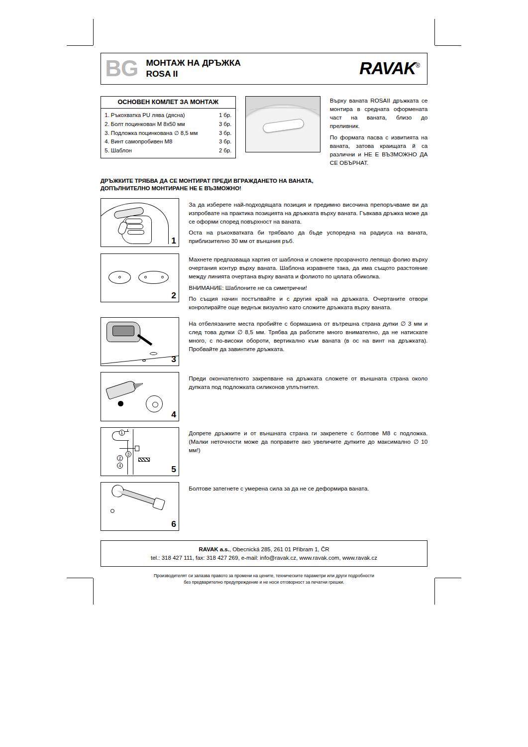BG
МОНТАЖ НА ДРЪЖКА
ROSA II
RAVAK®
ОСНОВЕН КОМЛЕТ ЗА МОНТАЖ
1. Ръкохватка PU лява (дясна) 1 бр.
2. Болт поцинкован M 8x50 мм 3 бр.
3. Подложка поцинкована ∅ 8,5 мм 3 бр.
4. Винт самопробивен M83 бр.
5. Шаблон 2 бр.
Върху ваната ROSAII дръжката се монтира в средната оформената част на ваната, близо до преливник.
По формата пасва с извитията на ваната, затова краищата й са различни и НЕ Е ВЪЗМОЖНО ДА СЕ ОБЪРНАТ.
ДРЪЖКИТЕ ТРЯБВА ДА СЕ МОНТИРАТ ПРЕДИ ВГРАЖДАНЕТО НА ВАНАТА,
ДОПЪЛНИТЕЛНО МОНТИРАНЕ НЕ Е ВЪЗМОЖНО!
1
За да изберете най-подходящата позиция и предимно височина препоръчваме ви да изпробвате на практика позицията на дръжката върху ваната. Гъвкава дръжка може да се оформи според повърхност на ваната.
Оста на ръкохватката би трябвало да бъде успоредна на радиуса на ваната, приблизително 30 мм от външния ръб.
2
Махнете предпазваща хартия от шаблона и сложете прозрачното лепящо фолио върху очертания контур върху ваната. Шаблона изравнете така, да има същото разстояние между линията очертана върху ваната и фолиото по цялата обиколка.
ВНИМАНИЕ: Шаблоните не са симетрични!
По същия начин постъпвайте и с другия край на дръжката. Очертаните отвори конролирайте още веднъж визуално като сложите дръжката върху ваната.
3
На отбелязаните места пробийте с бормашина от вътрешна страна дупки ∅ 3 мм и след това дупки ∅ 8,5 мм. Трябва да работите много внимателно, да не натискате много, с по-високи обороти, вертикално към ваната (в ос на винт на дръжката). Пробвайте да завинтите дръжката.
4
Преди окончателното закрепване на дръжката сложете от външната страна около дупката под подложката силиконов уплътнител.
1
2
3
4
5
Допрете дръжките и от външната страна ги закрепете с болтове M8 с подложка. (Малки неточности може да поправите ако увеличите дупките до максимално ∅ 10 мм!)
6
Болтове затегнете с умерена сила за да не се деформира ваната.
RAVAK a.s., Obecnická 285, 261 01 Příbram 1, ČR
tel.: 318 427 111, fax: 318 427 269, e-mail: info@ravak.cz, www.ravak.com, www.ravak.cz
Производителят си запазва правото за промени на цените, техническите параметри или други подробности
без предварително предупреждение и не носи отговорност за печатни грешки.